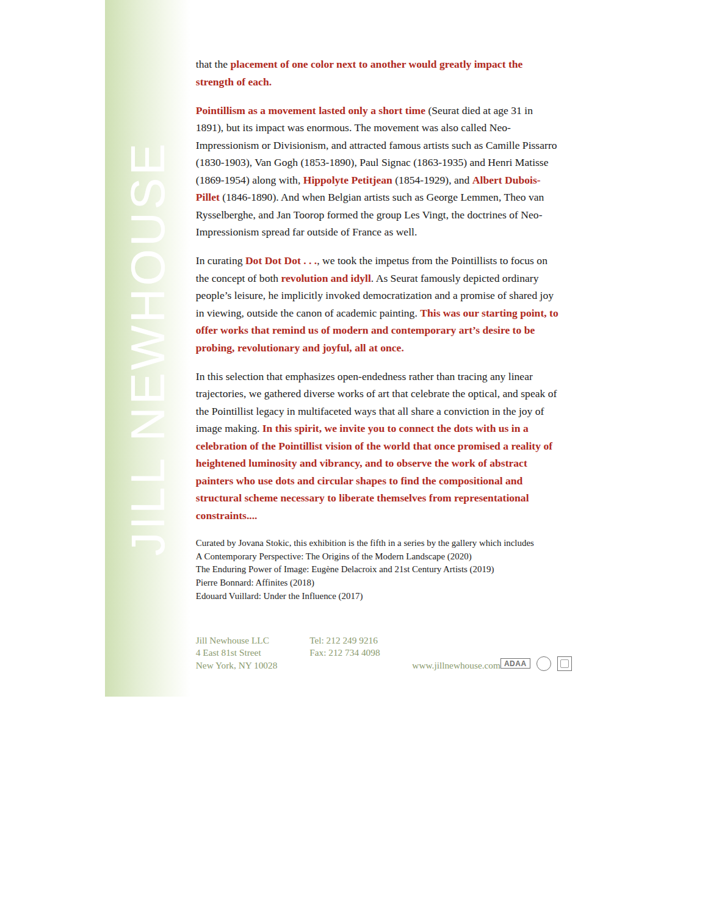JILL NEWHOUSE
that the placement of one color next to another would greatly impact the strength of each.
Pointillism as a movement lasted only a short time (Seurat died at age 31 in 1891), but its impact was enormous. The movement was also called Neo-Impressionism or Divisionism, and attracted famous artists such as Camille Pissarro (1830-1903), Van Gogh (1853-1890), Paul Signac (1863-1935) and Henri Matisse (1869-1954) along with, Hippolyte Petitjean (1854-1929), and Albert Dubois-Pillet (1846-1890). And when Belgian artists such as George Lemmen, Theo van Rysselberghe, and Jan Toorop formed the group Les Vingt, the doctrines of Neo-Impressionism spread far outside of France as well.
In curating Dot Dot Dot . . ., we took the impetus from the Pointillists to focus on the concept of both revolution and idyll. As Seurat famously depicted ordinary people’s leisure, he implicitly invoked democratization and a promise of shared joy in viewing, outside the canon of academic painting. This was our starting point, to offer works that remind us of modern and contemporary art’s desire to be probing, revolutionary and joyful, all at once.
In this selection that emphasizes open-endedness rather than tracing any linear trajectories, we gathered diverse works of art that celebrate the optical, and speak of the Pointillist legacy in multifaceted ways that all share a conviction in the joy of image making. In this spirit, we invite you to connect the dots with us in a celebration of the Pointillist vision of the world that once promised a reality of heightened luminosity and vibrancy, and to observe the work of abstract painters who use dots and circular shapes to find the compositional and structural scheme necessary to liberate themselves from representational constraints....
Curated by Jovana Stokic, this exhibition is the fifth in a series by the gallery which includes
A Contemporary Perspective: The Origins of the Modern Landscape (2020)
The Enduring Power of Image: Eugène Delacroix and 21st Century Artists (2019)
Pierre Bonnard: Affinites (2018)
Edouard Vuillard: Under the Influence (2017)
Jill Newhouse LLC
4 East 81st Street
New York, NY 10028
Tel: 212 249 9216
Fax: 212 734 4098
www.jillnewhouse.com
ADAA